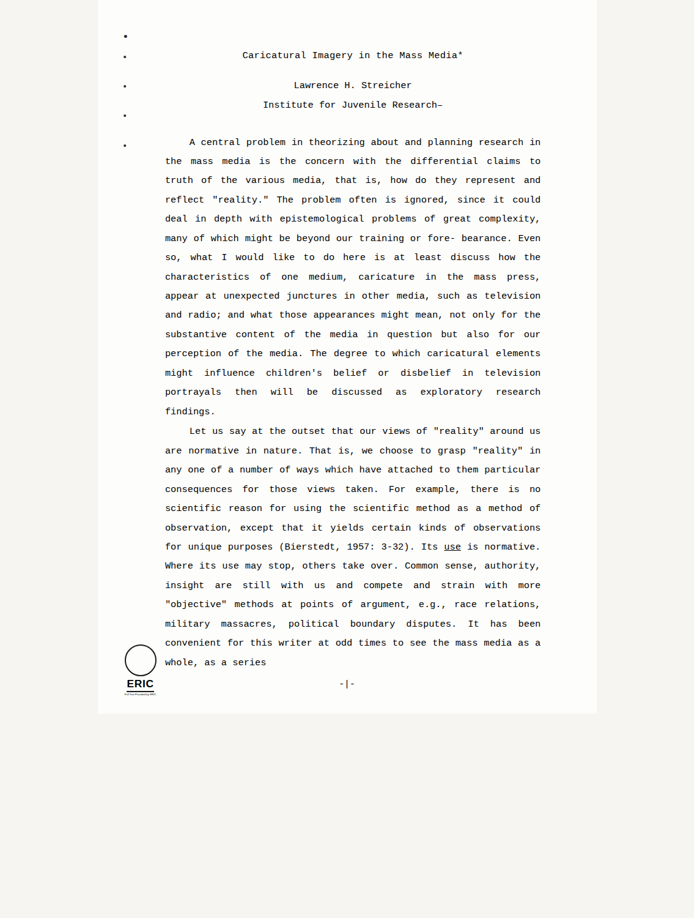• • • • •
Caricatural Imagery in the Mass Media*
Lawrence H. Streicher
Institute for Juvenile Research–
A central problem in theorizing about and planning research in the mass media is the concern with the differential claims to truth of the various media, that is, how do they represent and reflect "reality." The problem often is ignored, since it could deal in depth with epistemological problems of great complexity, many of which might be beyond our training or fore- bearance. Even so, what I would like to do here is at least discuss how the characteristics of one medium, caricature in the mass press, appear at unexpected junctures in other media, such as television and radio; and what those appearances might mean, not only for the substantive content of the media in question but also for our perception of the media. The degree to which caricatural elements might influence children's belief or disbelief in television portrayals then will be discussed as exploratory research findings.
Let us say at the outset that our views of "reality" around us are normative in nature. That is, we choose to grasp "reality" in any one of a number of ways which have attached to them particular consequences for those views taken. For example, there is no scientific reason for using the scientific method as a method of observation, except that it yields certain kinds of observations for unique purposes (Bierstedt, 1957: 3-32). Its use is normative. Where its use may stop, others take over. Common sense, authority, insight are still with us and compete and strain with more "objective" methods at points of argument, e.g., race relations, military massacres, political boundary disputes. It has been convenient for this writer at odd times to see the mass media as a whole, as a series
-|-
ERIC Full Text Provided by ERIC